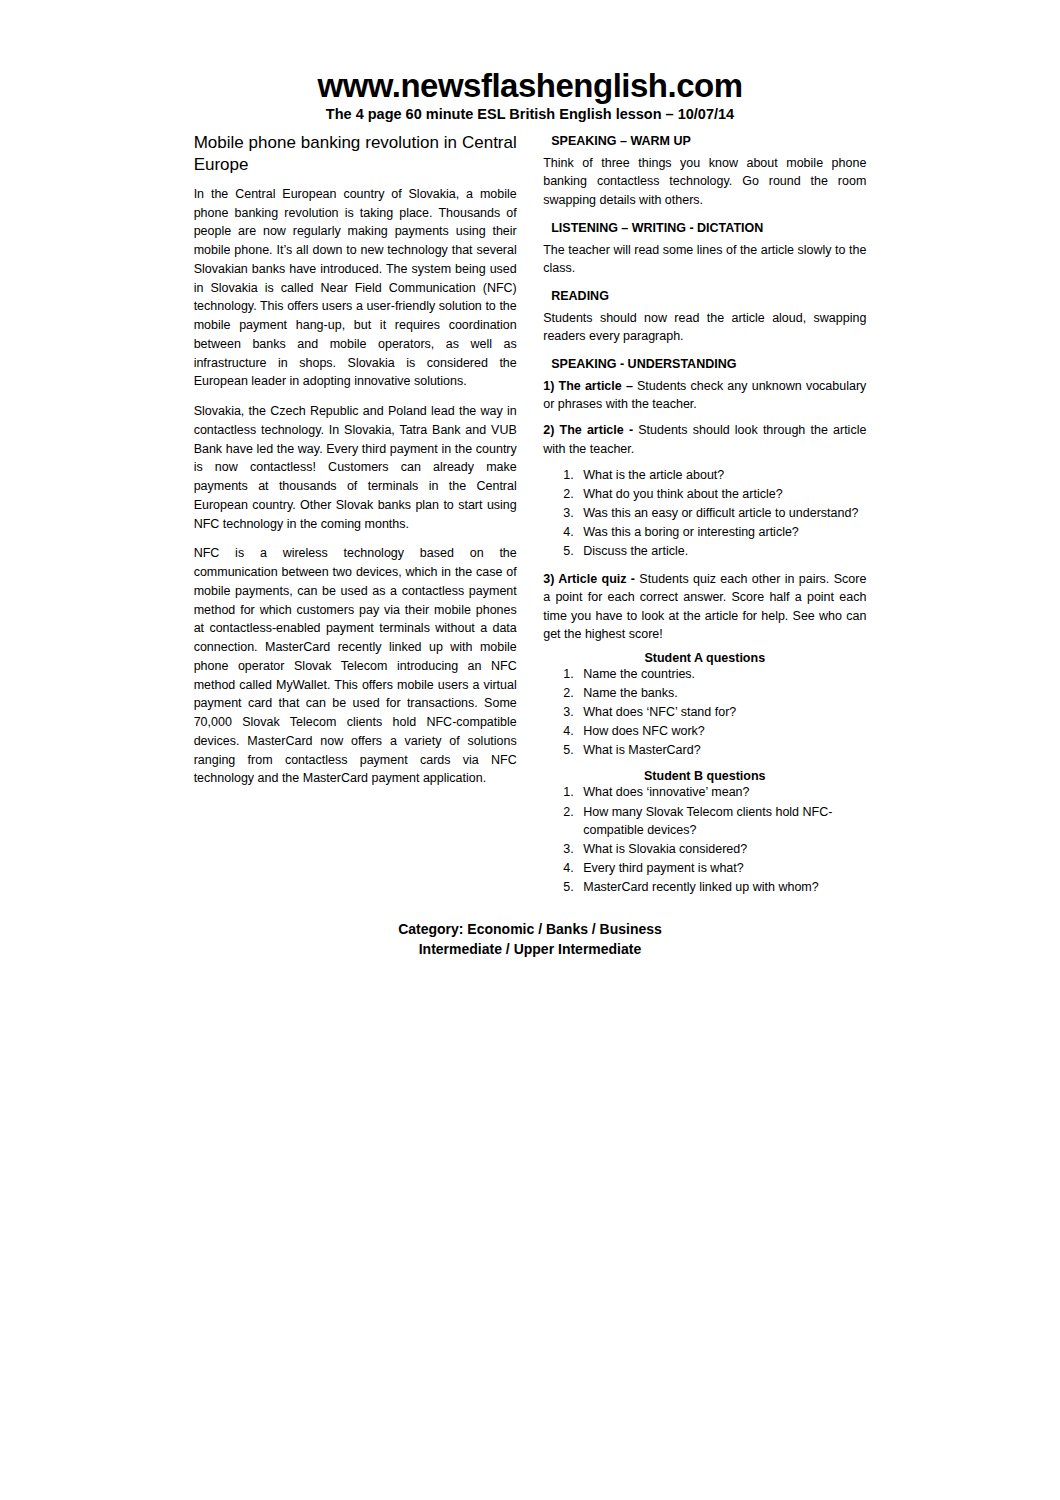www.newsflashenglish.com
The 4 page 60 minute ESL British English lesson – 10/07/14
Mobile phone banking revolution in Central Europe
In the Central European country of Slovakia, a mobile phone banking revolution is taking place. Thousands of people are now regularly making payments using their mobile phone. It’s all down to new technology that several Slovakian banks have introduced. The system being used in Slovakia is called Near Field Communication (NFC) technology. This offers users a user-friendly solution to the mobile payment hang-up, but it requires coordination between banks and mobile operators, as well as infrastructure in shops. Slovakia is considered the European leader in adopting innovative solutions.
Slovakia, the Czech Republic and Poland lead the way in contactless technology. In Slovakia, Tatra Bank and VUB Bank have led the way. Every third payment in the country is now contactless! Customers can already make payments at thousands of terminals in the Central European country. Other Slovak banks plan to start using NFC technology in the coming months.
NFC is a wireless technology based on the communication between two devices, which in the case of mobile payments, can be used as a contactless payment method for which customers pay via their mobile phones at contactless-enabled payment terminals without a data connection. MasterCard recently linked up with mobile phone operator Slovak Telecom introducing an NFC method called MyWallet. This offers mobile users a virtual payment card that can be used for transactions. Some 70,000 Slovak Telecom clients hold NFC-compatible devices. MasterCard now offers a variety of solutions ranging from contactless payment cards via NFC technology and the MasterCard payment application.
SPEAKING – WARM UP
Think of three things you know about mobile phone banking contactless technology. Go round the room swapping details with others.
LISTENING – WRITING - DICTATION
The teacher will read some lines of the article slowly to the class.
READING
Students should now read the article aloud, swapping readers every paragraph.
SPEAKING - UNDERSTANDING
1) The article – Students check any unknown vocabulary or phrases with the teacher.
2) The article - Students should look through the article with the teacher.
What is the article about?
What do you think about the article?
Was this an easy or difficult article to understand?
Was this a boring or interesting article?
Discuss the article.
3) Article quiz - Students quiz each other in pairs. Score a point for each correct answer. Score half a point each time you have to look at the article for help. See who can get the highest score!
Student A questions
Name the countries.
Name the banks.
What does ‘NFC’ stand for?
How does NFC work?
What is MasterCard?
Student B questions
What does ‘innovative’ mean?
How many Slovak Telecom clients hold NFC-compatible devices?
What is Slovakia considered?
Every third payment is what?
MasterCard recently linked up with whom?
Category: Economic / Banks / Business
Intermediate / Upper Intermediate